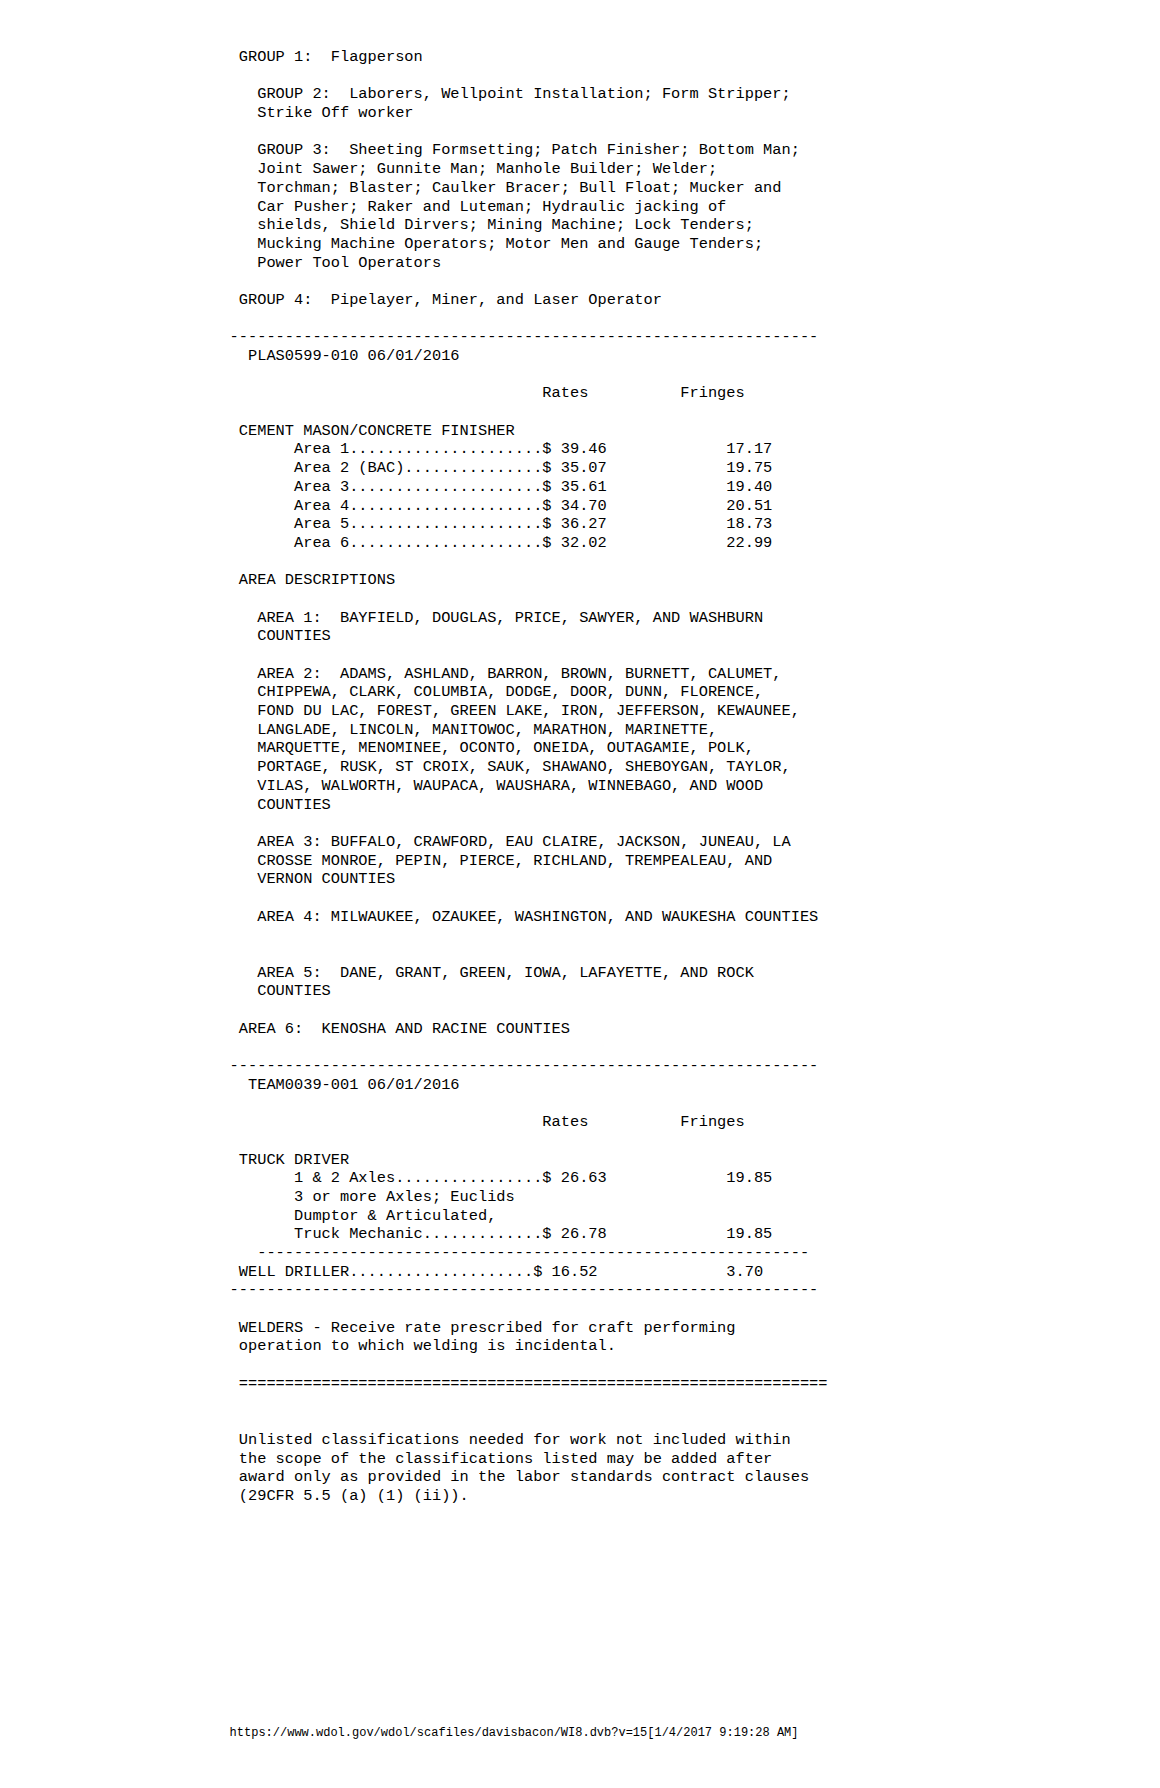GROUP 1:  Flagperson

   GROUP 2:  Laborers, Wellpoint Installation; Form Stripper;
   Strike Off worker

   GROUP 3:  Sheeting Formsetting; Patch Finisher; Bottom Man;
   Joint Sawer; Gunnite Man; Manhole Builder; Welder;
   Torchman; Blaster; Caulker Bracer; Bull Float; Mucker and
   Car Pusher; Raker and Luteman; Hydraulic jacking of
   shields, Shield Dirvers; Mining Machine; Lock Tenders;
   Mucking Machine Operators; Motor Men and Gauge Tenders;
   Power Tool Operators

 GROUP 4:  Pipelayer, Miner, and Laser Operator

----------------------------------------------------------------
  PLAS0599-010 06/01/2016

                                  Rates          Fringes

 CEMENT MASON/CONCRETE FINISHER
       Area 1.....................$ 39.46             17.17
       Area 2 (BAC)...............$ 35.07             19.75
       Area 3.....................$ 35.61             19.40
       Area 4.....................$ 34.70             20.51
       Area 5.....................$ 36.27             18.73
       Area 6.....................$ 32.02             22.99

 AREA DESCRIPTIONS

   AREA 1:  BAYFIELD, DOUGLAS, PRICE, SAWYER, AND WASHBURN
   COUNTIES

   AREA 2:  ADAMS, ASHLAND, BARRON, BROWN, BURNETT, CALUMET,
   CHIPPEWA, CLARK, COLUMBIA, DODGE, DOOR, DUNN, FLORENCE,
   FOND DU LAC, FOREST, GREEN LAKE, IRON, JEFFERSON, KEWAUNEE,
   LANGLADE, LINCOLN, MANITOWOC, MARATHON, MARINETTE,
   MARQUETTE, MENOMINEE, OCONTO, ONEIDA, OUTAGAMIE, POLK,
   PORTAGE, RUSK, ST CROIX, SAUK, SHAWANO, SHEBOYGAN, TAYLOR,
   VILAS, WALWORTH, WAUPACA, WAUSHARA, WINNEBAGO, AND WOOD
   COUNTIES

   AREA 3: BUFFALO, CRAWFORD, EAU CLAIRE, JACKSON, JUNEAU, LA
   CROSSE MONROE, PEPIN, PIERCE, RICHLAND, TREMPEALEAU, AND
   VERNON COUNTIES

   AREA 4: MILWAUKEE, OZAUKEE, WASHINGTON, AND WAUKESHA COUNTIES


   AREA 5:  DANE, GRANT, GREEN, IOWA, LAFAYETTE, AND ROCK
   COUNTIES

 AREA 6:  KENOSHA AND RACINE COUNTIES

----------------------------------------------------------------
  TEAM0039-001 06/01/2016

                                  Rates          Fringes

 TRUCK DRIVER
       1 & 2 Axles................$ 26.63             19.85
       3 or more Axles; Euclids
       Dumptor & Articulated,
       Truck Mechanic.............$ 26.78             19.85
   ------------------------------------------------------------
 WELL DRILLER....................$ 16.52              3.70
----------------------------------------------------------------

 WELDERS - Receive rate prescribed for craft performing
 operation to which welding is incidental.

 ================================================================


 Unlisted classifications needed for work not included within
 the scope of the classifications listed may be added after
 award only as provided in the labor standards contract clauses
 (29CFR 5.5 (a) (1) (ii)).
https://www.wdol.gov/wdol/scafiles/davisbacon/WI8.dvb?v=15[1/4/2017 9:19:28 AM]